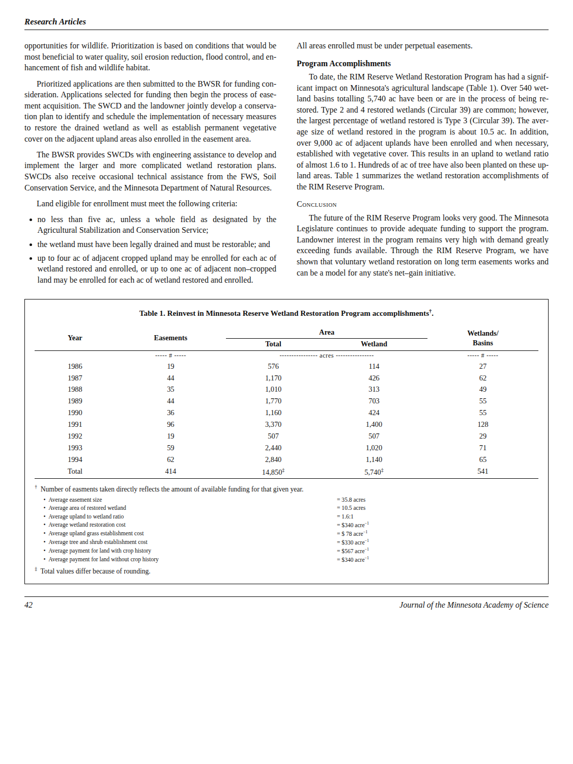Research Articles
opportunities for wildlife. Prioritization is based on conditions that would be most beneficial to water quality, soil erosion reduction, flood control, and enhancement of fish and wildlife habitat.
Prioritized applications are then submitted to the BWSR for funding consideration. Applications selected for funding then begin the process of easement acquisition. The SWCD and the landowner jointly develop a conservation plan to identify and schedule the implementation of necessary measures to restore the drained wetland as well as establish permanent vegetative cover on the adjacent upland areas also enrolled in the easement area.
The BWSR provides SWCDs with engineering assistance to develop and implement the larger and more complicated wetland restoration plans. SWCDs also receive occasional technical assistance from the FWS, Soil Conservation Service, and the Minnesota Department of Natural Resources.
Land eligible for enrollment must meet the following criteria:
no less than five ac, unless a whole field as designated by the Agricultural Stabilization and Conservation Service;
the wetland must have been legally drained and must be restorable; and
up to four ac of adjacent cropped upland may be enrolled for each ac of wetland restored and enrolled, or up to one ac of adjacent non–cropped land may be enrolled for each ac of wetland restored and enrolled.
All areas enrolled must be under perpetual easements.
Program Accomplishments
To date, the RIM Reserve Wetland Restoration Program has had a significant impact on Minnesota's agricultural landscape (Table 1). Over 540 wetland basins totalling 5,740 ac have been or are in the process of being restored. Type 2 and 4 restored wetlands (Circular 39) are common; however, the largest percentage of wetland restored is Type 3 (Circular 39). The average size of wetland restored in the program is about 10.5 ac. In addition, over 9,000 ac of adjacent uplands have been enrolled and when necessary, established with vegetative cover. This results in an upland to wetland ratio of almost 1.6 to 1. Hundreds of ac of tree have also been planted on these upland areas. Table 1 summarizes the wetland restoration accomplishments of the RIM Reserve Program.
Conclusion
The future of the RIM Reserve Program looks very good. The Minnesota Legislature continues to provide adequate funding to support the program. Landowner interest in the program remains very high with demand greatly exceeding funds available. Through the RIM Reserve Program, we have shown that voluntary wetland restoration on long term easements works and can be a model for any state's net–gain initiative.
Table 1. Reinvest in Minnesota Reserve Wetland Restoration Program accomplishments†.
| Year | Easements | Area | Wetlands/ Basins |
| --- | --- | --- | --- |
| Total | Wetland |
| | ----- # ----- | ---------------- acres ---------------- | ----- # ----- |
| 1986 | 19 | 576 | 114 | 27 |
| 1987 | 44 | 1,170 | 426 | 62 |
| 1988 | 35 | 1,010 | 313 | 49 |
| 1989 | 44 | 1,770 | 703 | 55 |
| 1990 | 36 | 1,160 | 424 | 55 |
| 1991 | 96 | 3,370 | 1,400 | 128 |
| 1992 | 19 | 507 | 507 | 29 |
| 1993 | 59 | 2,440 | 1,020 | 71 |
| 1994 | 62 | 2,840 | 1,140 | 65 |
| Total | 414 | 14,850 ‡ | 5,740 ‡ | 541 |
† Number of easments taken directly reflects the amount of available funding for that given year.
| Average easement size | = 35.8 acres |
| Average area of restored wetland | = 10.5 acres |
| Average upland to wetland ratio | = 1.6:1 |
| Average wetland restoration cost | = $340 acre −1 |
| Average upland grass establishment cost | = $ 78 acre −1 |
| Average tree and shrub establishment cost | = $330 acre −1 |
| Average payment for land with crop history | = $567 acre −1 |
| Average payment for land without crop history | = $340 acre −1 |
‡ Total values differ because of rounding.
42 Journal of the Minnesota Academy of Science